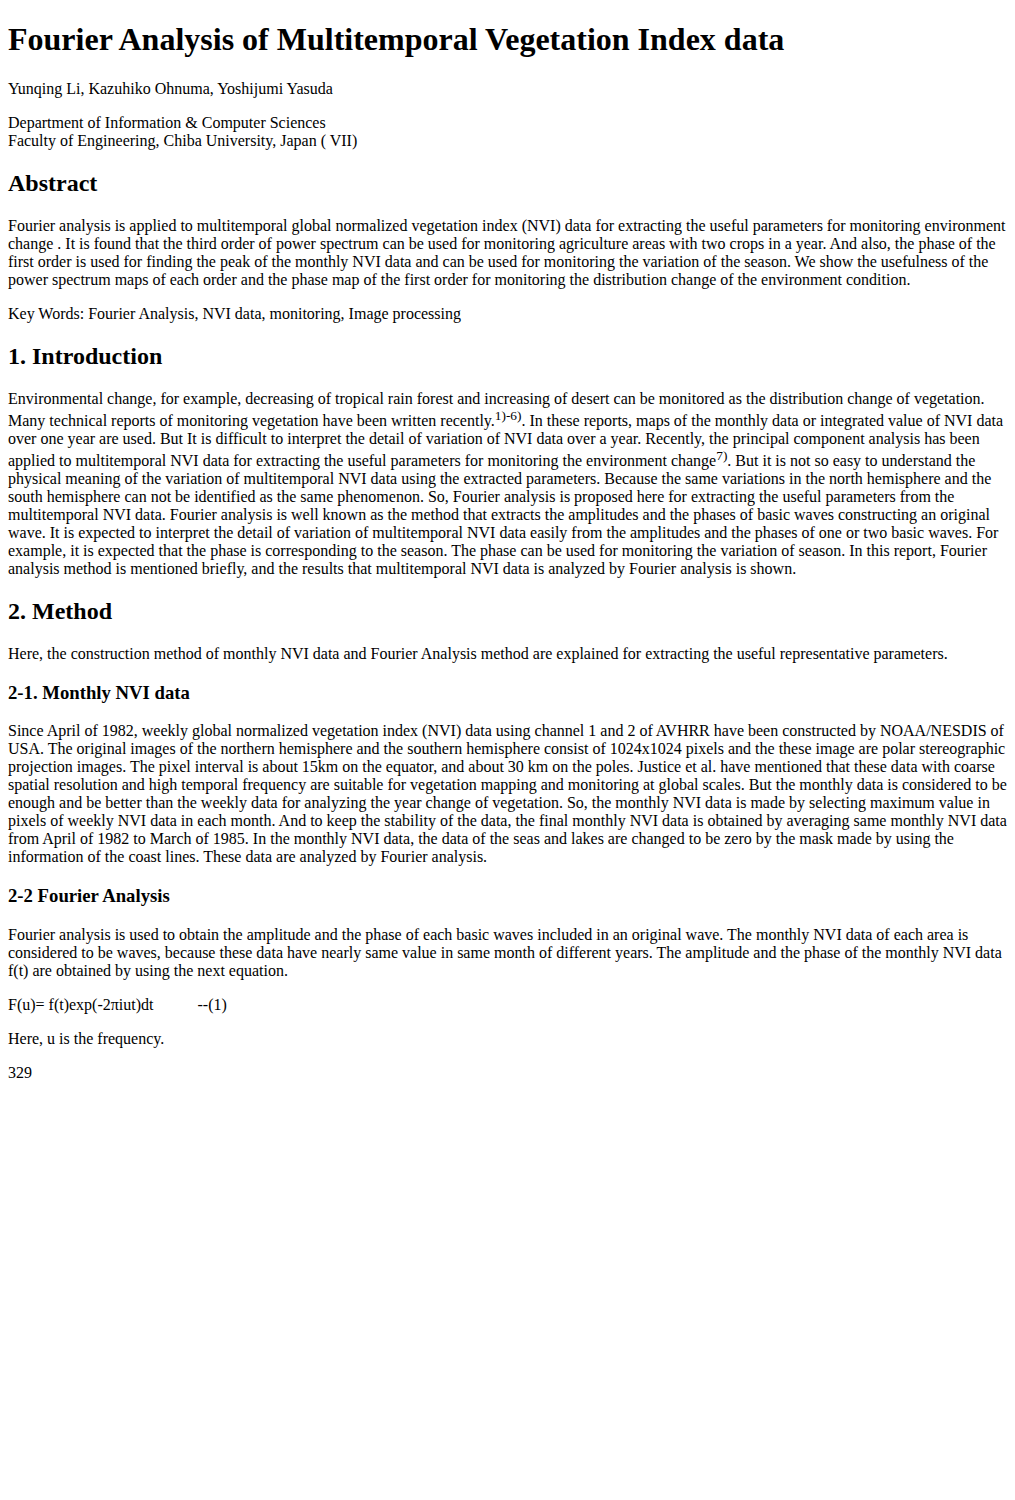Fourier Analysis of Multitemporal Vegetation Index data
Yunqing Li, Kazuhiko Ohnuma, Yoshijumi Yasuda
Department of Information & Computer Sciences
Faculty of Engineering, Chiba University, Japan ( VII)
Abstract
Fourier analysis is applied to multitemporal global normalized vegetation index (NVI) data for extracting the useful parameters for monitoring environment change . It is found that the third order of power spectrum can be used for monitoring agriculture areas with two crops in a year. And also, the phase of the first order is used for finding the peak of the monthly NVI data and can be used for monitoring the variation of the season. We show the usefulness of the power spectrum maps of each order and the phase map of the first order for monitoring the distribution change of the environment condition.
Key Words: Fourier Analysis, NVI data, monitoring, Image processing
1. Introduction
Environmental change, for example, decreasing of tropical rain forest and increasing of desert can be monitored as the distribution change of vegetation. Many technical reports of monitoring vegetation have been written recently.1)-6). In these reports, maps of the monthly data or integrated value of NVI data over one year are used. But It is difficult to interpret the detail of variation of NVI data over a year. Recently, the principal component analysis has been applied to multitemporal NVI data for extracting the useful parameters for monitoring the environment change7). But it is not so easy to understand the physical meaning of the variation of multitemporal NVI data using the extracted parameters. Because the same variations in the north hemisphere and the south hemisphere can not be identified as the same phenomenon. So, Fourier analysis is proposed here for extracting the useful parameters from the multitemporal NVI data. Fourier analysis is well known as the method that extracts the amplitudes and the phases of basic waves constructing an original wave. It is expected to interpret the detail of variation of multitemporal NVI data easily from the amplitudes and the phases of one or two basic waves. For example, it is expected that the phase is corresponding to the season. The phase can be used for monitoring the variation of season. In this report, Fourier analysis method is mentioned briefly, and the results that multitemporal NVI data is analyzed by Fourier analysis is shown.
2. Method
Here, the construction method of monthly NVI data and Fourier Analysis method are explained for extracting the useful representative parameters.
2-1. Monthly NVI data
Since April of 1982, weekly global normalized vegetation index (NVI) data using channel 1 and 2 of AVHRR have been constructed by NOAA/NESDIS of USA. The original images of the northern hemisphere and the southern hemisphere consist of 1024x1024 pixels and the these image are polar stereographic projection images. The pixel interval is about 15km on the equator, and about 30 km on the poles. Justice et al. have mentioned that these data with coarse spatial resolution and high temporal frequency are suitable for vegetation mapping and monitoring at global scales. But the monthly data is considered to be enough and be better than the weekly data for analyzing the year change of vegetation. So, the monthly NVI data is made by selecting maximum value in pixels of weekly NVI data in each month. And to keep the stability of the data, the final monthly NVI data is obtained by averaging same monthly NVI data from April of 1982 to March of 1985. In the monthly NVI data, the data of the seas and lakes are changed to be zero by the mask made by using the information of the coast lines. These data are analyzed by Fourier analysis.
2-2 Fourier Analysis
Fourier analysis is used to obtain the amplitude and the phase of each basic waves included in an original wave. The monthly NVI data of each area is considered to be waves, because these data have nearly same value in same month of different years. The amplitude and the phase of the monthly NVI data f(t) are obtained by using the next equation.
F(u)= f(t)exp(-2πiut)dt --(1)
Here, u is the frequency.
329